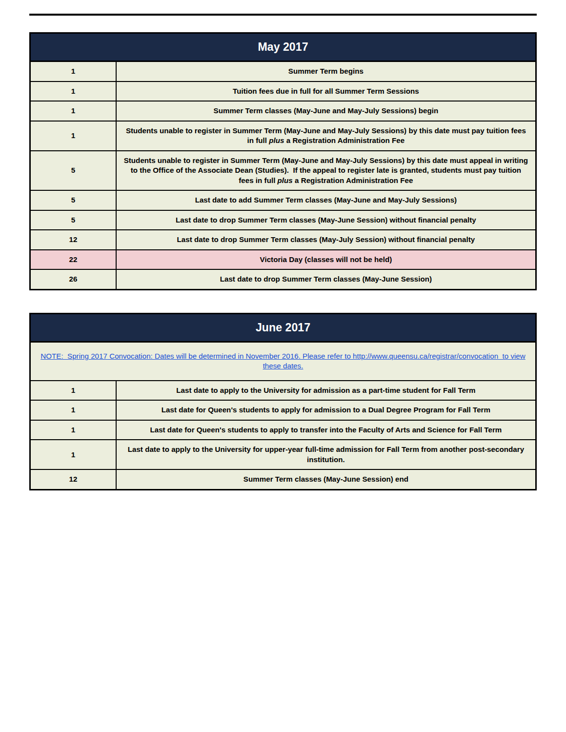May 2017
| 1 | Summer Term begins |
| 1 | Tuition fees due in full for all Summer Term Sessions |
| 1 | Summer Term classes (May-June and May-July Sessions) begin |
| 1 | Students unable to register in Summer Term (May-June and May-July Sessions) by this date must pay tuition fees in full plus a Registration Administration Fee |
| 5 | Students unable to register in Summer Term (May-June and May-July Sessions) by this date must appeal in writing to the Office of the Associate Dean (Studies). If the appeal to register late is granted, students must pay tuition fees in full plus a Registration Administration Fee |
| 5 | Last date to add Summer Term classes (May-June and May-July Sessions) |
| 5 | Last date to drop Summer Term classes (May-June Session) without financial penalty |
| 12 | Last date to drop Summer Term classes (May-July Session) without financial penalty |
| 22 | Victoria Day (classes will not be held) |
| 26 | Last date to drop Summer Term classes (May-June Session) |
June 2017
| NOTE: Spring 2017 Convocation: Dates will be determined in November 2016. Please refer to http://www.queensu.ca/registrar/convocation to view these dates. |
| 1 | Last date to apply to the University for admission as a part-time student for Fall Term |
| 1 | Last date for Queen's students to apply for admission to a Dual Degree Program for Fall Term |
| 1 | Last date for Queen's students to apply to transfer into the Faculty of Arts and Science for Fall Term |
| 1 | Last date to apply to the University for upper-year full-time admission for Fall Term from another post-secondary institution. |
| 12 | Summer Term classes (May-June Session) end |